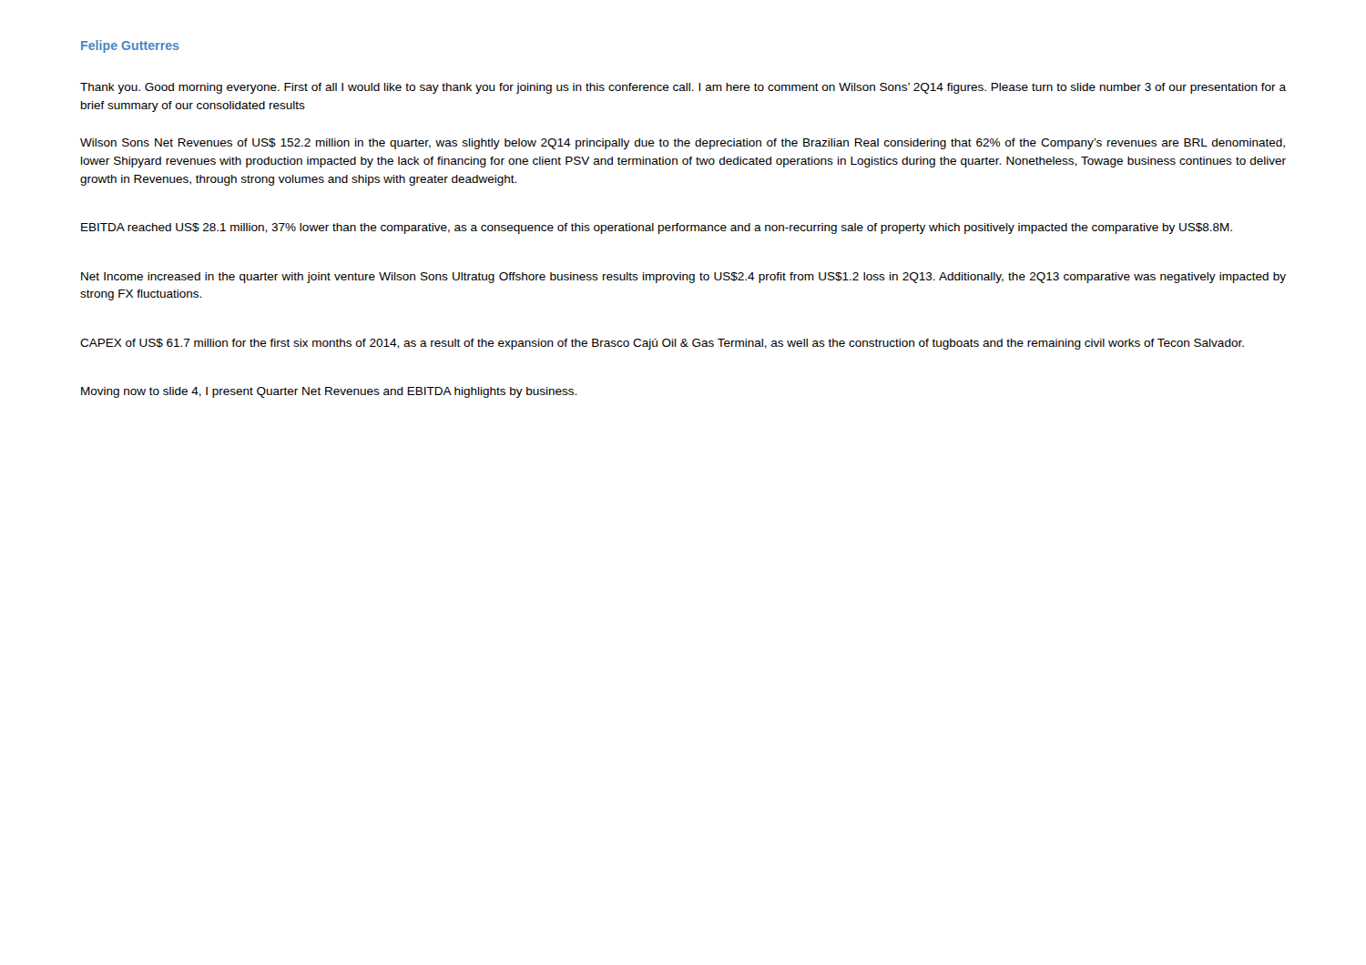Felipe Gutterres
Thank you. Good morning everyone. First of all I would like to say thank you for joining us in this conference call. I am here to comment on Wilson Sons’ 2Q14 figures. Please turn to slide number 3 of our presentation for a brief summary of our consolidated results
Wilson Sons Net Revenues of US$ 152.2 million in the quarter, was slightly below 2Q14 principally due to the depreciation of the Brazilian Real considering that 62% of the Company’s revenues are BRL denominated, lower Shipyard revenues with production impacted by the lack of financing for one client PSV and termination of two dedicated operations in Logistics during the quarter. Nonetheless, Towage business continues to deliver growth in Revenues, through strong volumes and ships with greater deadweight.
EBITDA reached US$ 28.1 million, 37% lower than the comparative, as a consequence of this operational performance and a non-recurring sale of property which positively impacted the comparative by US$8.8M.
Net Income increased in the quarter with joint venture Wilson Sons Ultratug Offshore business results improving to US$2.4 profit from US$1.2 loss in 2Q13. Additionally, the 2Q13 comparative was negatively impacted by strong FX fluctuations.
CAPEX of US$ 61.7 million for the first six months of 2014, as a result of the expansion of the Brasco Cajú Oil & Gas Terminal, as well as the construction of tugboats and the remaining civil works of Tecon Salvador.
Moving now to slide 4, I present Quarter Net Revenues and EBITDA highlights by business.